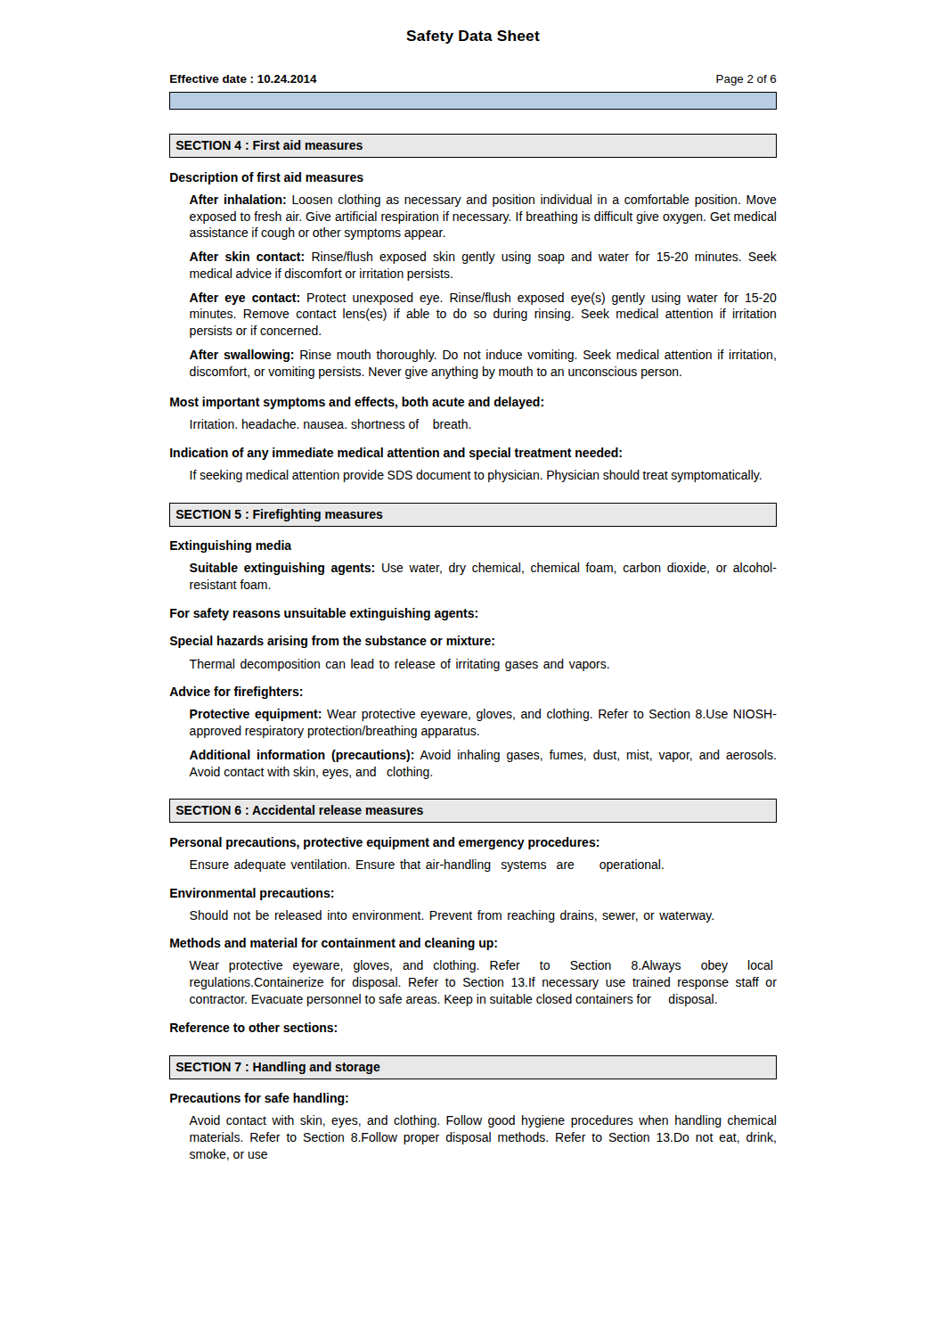Safety Data Sheet
Effective date : 10.24.2014 Page 2 of 6
SECTION 4 : First aid measures
Description of first aid measures
After inhalation: Loosen clothing as necessary and position individual in a comfortable position. Move exposed to fresh air. Give artificial respiration if necessary. If breathing is difficult give oxygen. Get medical assistance if cough or other symptoms appear.
After skin contact: Rinse/flush exposed skin gently using soap and water for 15-20 minutes. Seek medical advice if discomfort or irritation persists.
After eye contact: Protect unexposed eye. Rinse/flush exposed eye(s) gently using water for 15-20 minutes. Remove contact lens(es) if able to do so during rinsing. Seek medical attention if irritation persists or if concerned.
After swallowing: Rinse mouth thoroughly. Do not induce vomiting. Seek medical attention if irritation, discomfort, or vomiting persists. Never give anything by mouth to an unconscious person.
Most important symptoms and effects, both acute and delayed:
Irritation. headache. nausea. shortness of breath.
Indication of any immediate medical attention and special treatment needed:
If seeking medical attention provide SDS document to physician. Physician should treat symptomatically.
SECTION 5 : Firefighting measures
Extinguishing media
Suitable extinguishing agents: Use water, dry chemical, chemical foam, carbon dioxide, or alcohol-resistant foam.
For safety reasons unsuitable extinguishing agents:
Special hazards arising from the substance or mixture:
Thermal decomposition can lead to release of irritating gases and vapors.
Advice for firefighters:
Protective equipment: Wear protective eyeware, gloves, and clothing. Refer to Section 8.Use NIOSH-approved respiratory protection/breathing apparatus.
Additional information (precautions): Avoid inhaling gases, fumes, dust, mist, vapor, and aerosols. Avoid contact with skin, eyes, and clothing.
SECTION 6 : Accidental release measures
Personal precautions, protective equipment and emergency procedures:
Ensure adequate ventilation. Ensure that air-handling systems are operational.
Environmental precautions:
Should not be released into environment. Prevent from reaching drains, sewer, or waterway.
Methods and material for containment and cleaning up:
Wear protective eyeware, gloves, and clothing. Refer to Section 8.Always obey local regulations.Containerize for disposal. Refer to Section 13.If necessary use trained response staff or contractor. Evacuate personnel to safe areas. Keep in suitable closed containers for disposal.
Reference to other sections:
SECTION 7 : Handling and storage
Precautions for safe handling:
Avoid contact with skin, eyes, and clothing. Follow good hygiene procedures when handling chemical materials. Refer to Section 8.Follow proper disposal methods. Refer to Section 13.Do not eat, drink, smoke, or use